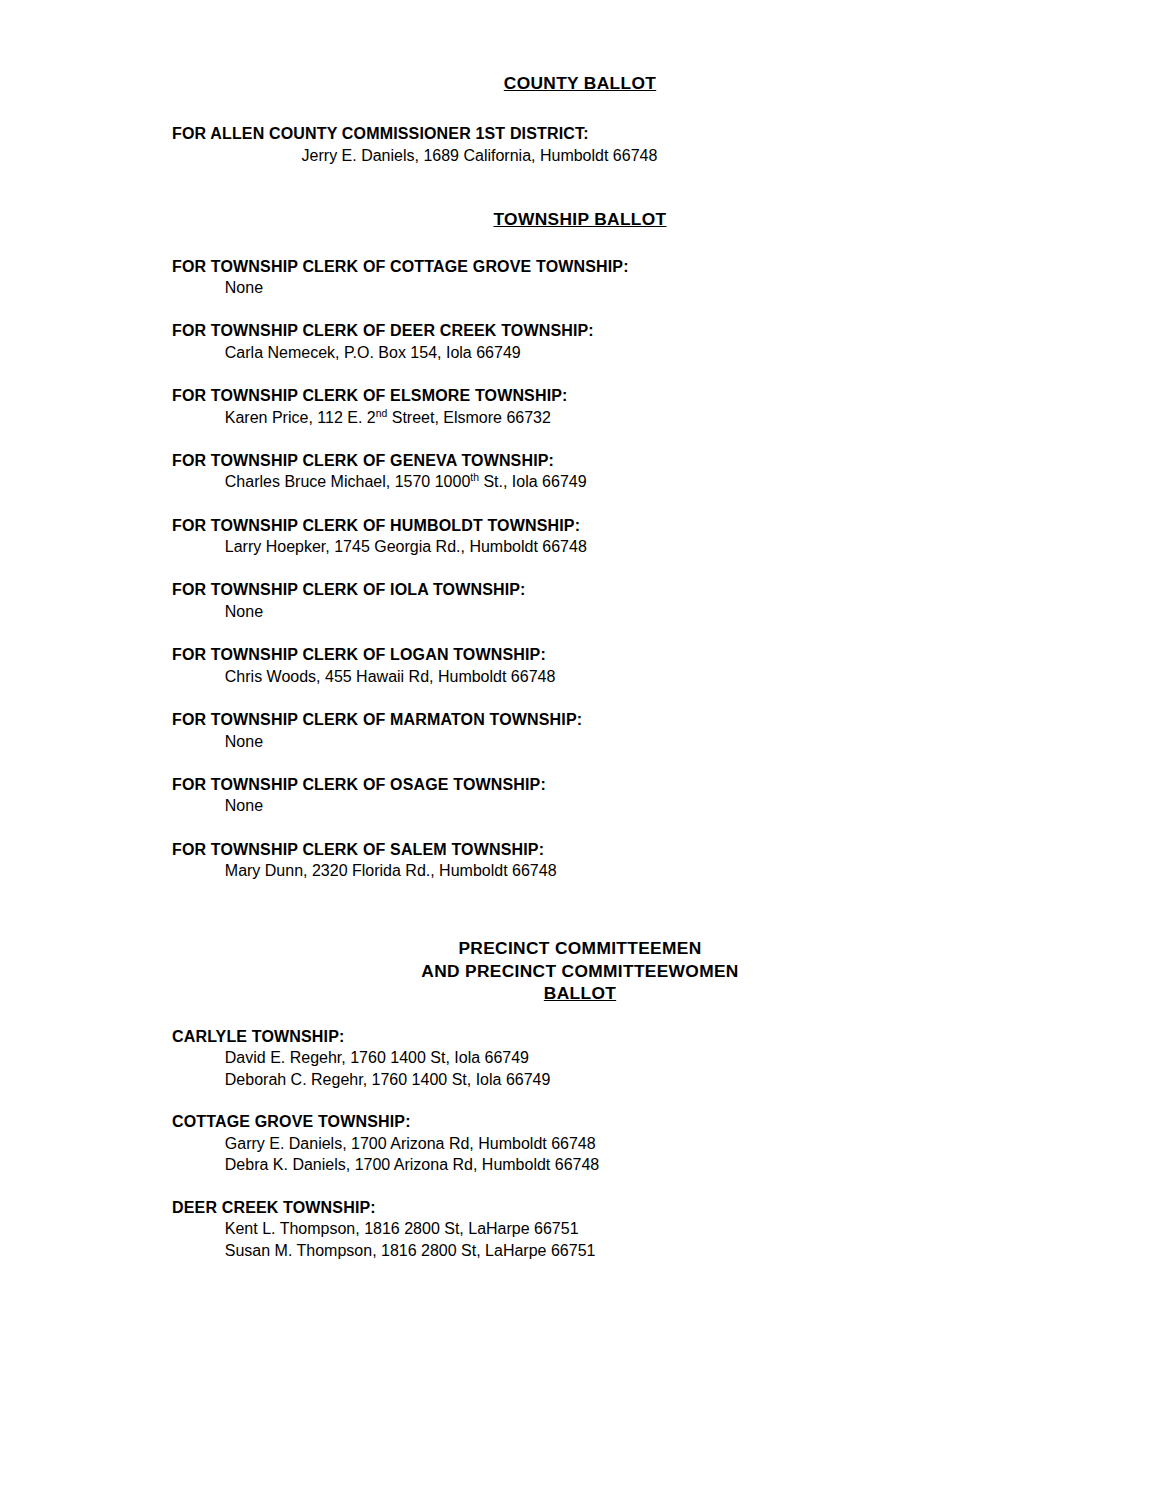COUNTY BALLOT
FOR ALLEN COUNTY COMMISSIONER 1ST DISTRICT:
Jerry E. Daniels, 1689 California, Humboldt 66748
TOWNSHIP BALLOT
FOR TOWNSHIP CLERK OF COTTAGE GROVE TOWNSHIP:
None
FOR TOWNSHIP CLERK OF DEER CREEK TOWNSHIP:
Carla Nemecek, P.O. Box 154, Iola 66749
FOR TOWNSHIP CLERK OF ELSMORE TOWNSHIP:
Karen Price, 112 E. 2nd Street, Elsmore 66732
FOR TOWNSHIP CLERK OF GENEVA TOWNSHIP:
Charles Bruce Michael, 1570 1000th St., Iola 66749
FOR TOWNSHIP CLERK OF HUMBOLDT TOWNSHIP:
Larry Hoepker, 1745 Georgia Rd., Humboldt 66748
FOR TOWNSHIP CLERK OF IOLA TOWNSHIP:
None
FOR TOWNSHIP CLERK OF LOGAN TOWNSHIP:
Chris Woods, 455 Hawaii Rd, Humboldt 66748
FOR TOWNSHIP CLERK OF MARMATON TOWNSHIP:
None
FOR TOWNSHIP CLERK OF OSAGE TOWNSHIP:
None
FOR TOWNSHIP CLERK OF SALEM TOWNSHIP:
Mary Dunn, 2320 Florida Rd., Humboldt 66748
PRECINCT COMMITTEEMEN
AND PRECINCT COMMITTEEWOMEN
BALLOT
CARLYLE TOWNSHIP:
David E. Regehr, 1760 1400 St, Iola 66749
Deborah C. Regehr, 1760 1400 St, Iola 66749
COTTAGE GROVE TOWNSHIP:
Garry E. Daniels, 1700 Arizona Rd, Humboldt 66748
Debra K. Daniels, 1700 Arizona Rd, Humboldt 66748
DEER CREEK TOWNSHIP:
Kent L. Thompson, 1816 2800 St, LaHarpe 66751
Susan M. Thompson, 1816 2800 St, LaHarpe 66751